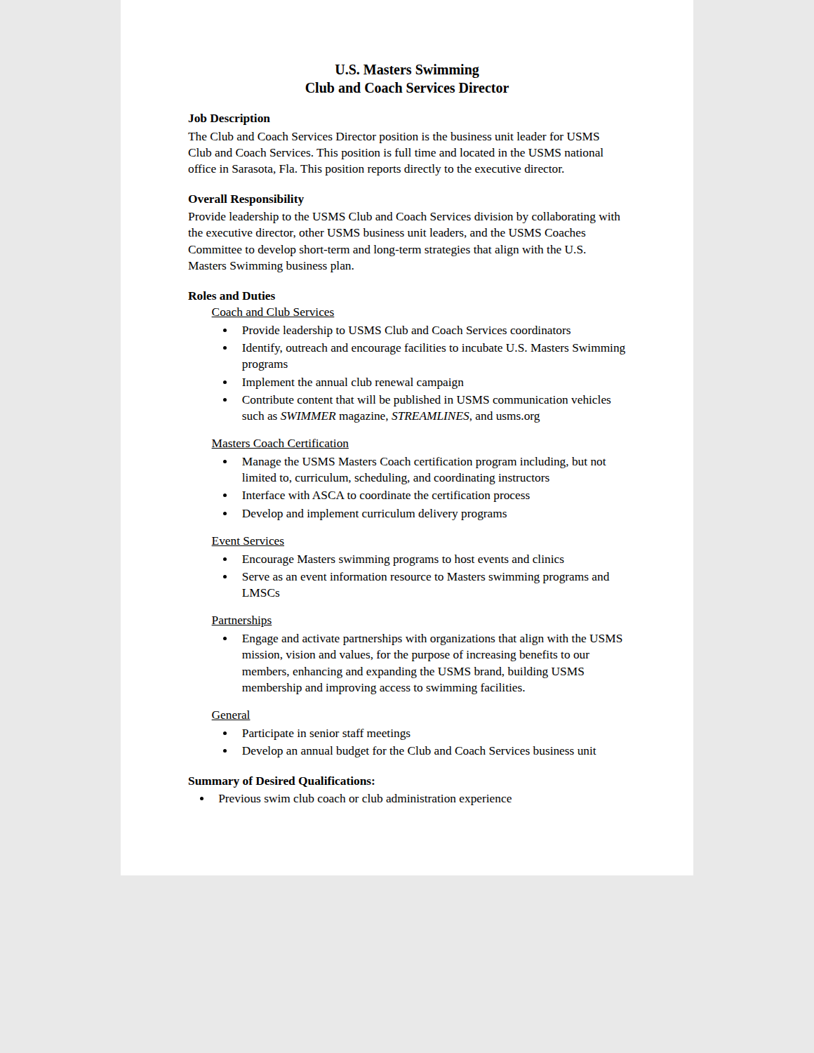U.S. Masters Swimming
Club and Coach Services Director
Job Description
The Club and Coach Services Director position is the business unit leader for USMS Club and Coach Services. This position is full time and located in the USMS national office in Sarasota, Fla. This position reports directly to the executive director.
Overall Responsibility
Provide leadership to the USMS Club and Coach Services division by collaborating with the executive director, other USMS business unit leaders, and the USMS Coaches Committee to develop short-term and long-term strategies that align with the U.S. Masters Swimming business plan.
Roles and Duties
Coach and Club Services
Provide leadership to USMS Club and Coach Services coordinators
Identify, outreach and encourage facilities to incubate U.S. Masters Swimming programs
Implement the annual club renewal campaign
Contribute content that will be published in USMS communication vehicles such as SWIMMER magazine, STREAMLINES, and usms.org
Masters Coach Certification
Manage the USMS Masters Coach certification program including, but not limited to, curriculum, scheduling, and coordinating instructors
Interface with ASCA to coordinate the certification process
Develop and implement curriculum delivery programs
Event Services
Encourage Masters swimming programs to host events and clinics
Serve as an event information resource to Masters swimming programs and LMSCs
Partnerships
Engage and activate partnerships with organizations that align with the USMS mission, vision and values, for the purpose of increasing benefits to our members, enhancing and expanding the USMS brand, building USMS membership and improving access to swimming facilities.
General
Participate in senior staff meetings
Develop an annual budget for the Club and Coach Services business unit
Summary of Desired Qualifications:
Previous swim club coach or club administration experience